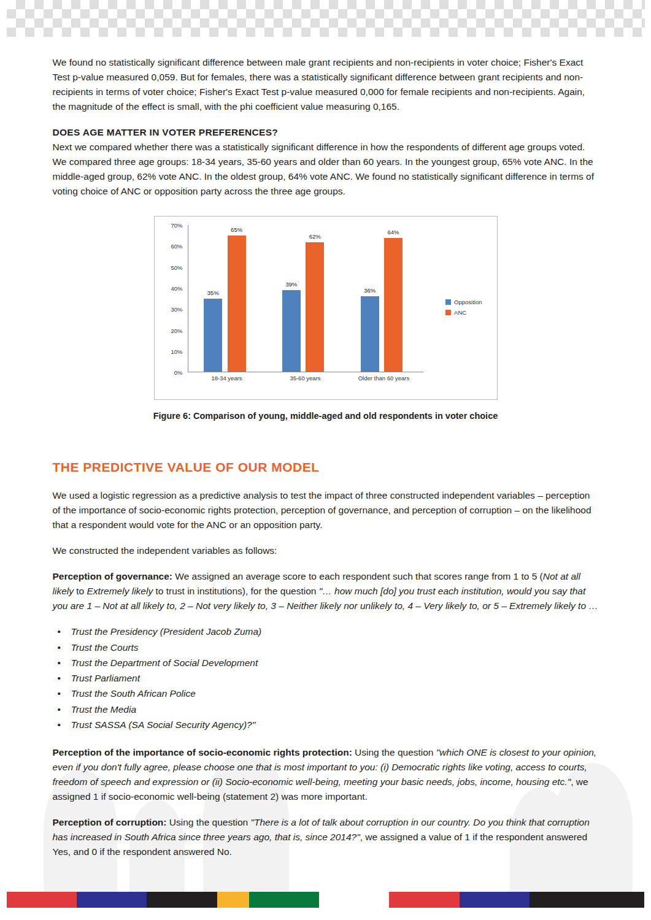We found no statistically significant difference between male grant recipients and non-recipients in voter choice; Fisher's Exact Test p-value measured 0,059. But for females, there was a statistically significant difference between grant recipients and non-recipients in terms of voter choice; Fisher's Exact Test p-value measured 0,000 for female recipients and non-recipients. Again, the magnitude of the effect is small, with the phi coefficient value measuring 0,165.
Does age matter in voter preferences?
Next we compared whether there was a statistically significant difference in how the respondents of different age groups voted. We compared three age groups: 18-34 years, 35-60 years and older than 60 years. In the youngest group, 65% vote ANC. In the middle-aged group, 62% vote ANC. In the oldest group, 64% vote ANC. We found no statistically significant difference in terms of voting choice of ANC or opposition party across the three age groups.
70%
60%
50%
40%
30%
20%
10%
0%
35%
65%
39%
62%
36%
64%
18-34 years
35-60 years
Older than 60 years
Opposition
ANC
Figure 6: Comparison of young, middle-aged and old respondents in voter choice
The predictive value of our model
We used a logistic regression as a predictive analysis to test the impact of three constructed independent variables – perception of the importance of socio-economic rights protection, perception of governance, and perception of corruption – on the likelihood that a respondent would vote for the ANC or an opposition party.
We constructed the independent variables as follows:
Perception of governance: We assigned an average score to each respondent such that scores range from 1 to 5 (Not at all likely to Extremely likely to trust in institutions), for the question "… how much [do] you trust each institution, would you say that you are 1 – Not at all likely to, 2 – Not very likely to, 3 – Neither likely nor unlikely to, 4 – Very likely to, or 5 – Extremely likely to …
Trust the Presidency (President Jacob Zuma)
Trust the Courts
Trust the Department of Social Development
Trust Parliament
Trust the South African Police
Trust the Media
Trust SASSA (SA Social Security Agency)?"
Perception of the importance of socio-economic rights protection: Using the question "which ONE is closest to your opinion, even if you don't fully agree, please choose one that is most important to you: (i) Democratic rights like voting, access to courts, freedom of speech and expression or (ii) Socio-economic well-being, meeting your basic needs, jobs, income, housing etc.", we assigned 1 if socio-economic well-being (statement 2) was more important.
Perception of corruption: Using the question "There is a lot of talk about corruption in our country. Do you think that corruption has increased in South Africa since three years ago, that is, since 2014?", we assigned a value of 1 if the respondent answered Yes, and 0 if the respondent answered No.
7